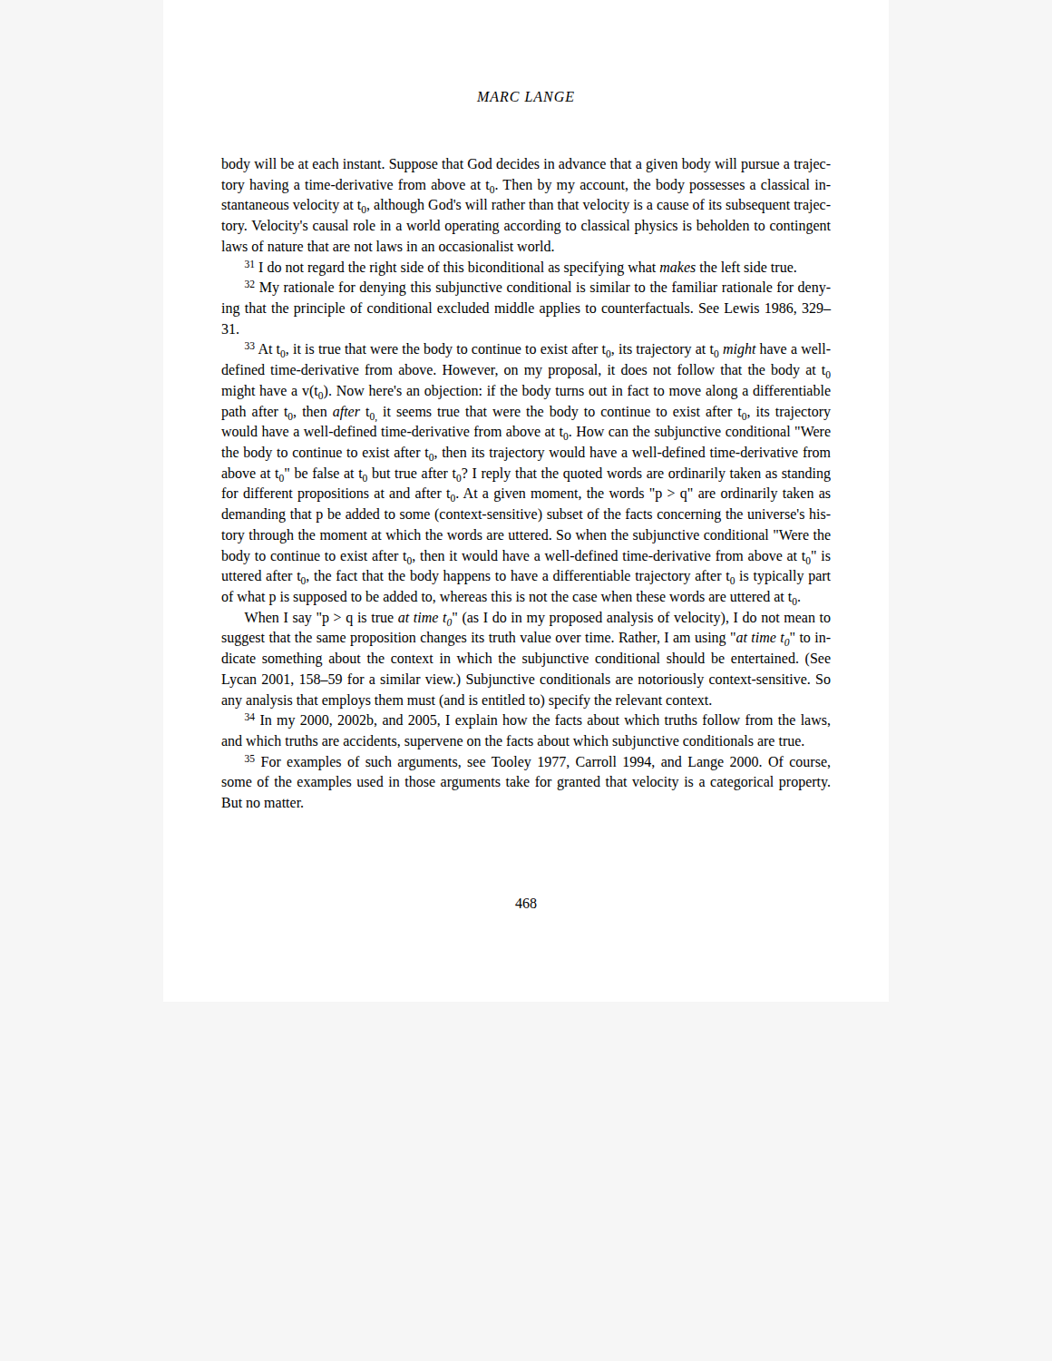MARC LANGE
body will be at each instant. Suppose that God decides in advance that a given body will pursue a trajectory having a time-derivative from above at t0. Then by my account, the body possesses a classical instantaneous velocity at t0, although God's will rather than that velocity is a cause of its subsequent trajectory. Velocity's causal role in a world operating according to classical physics is beholden to contingent laws of nature that are not laws in an occasionalist world.
31 I do not regard the right side of this biconditional as specifying what makes the left side true.
32 My rationale for denying this subjunctive conditional is similar to the familiar rationale for denying that the principle of conditional excluded middle applies to counterfactuals. See Lewis 1986, 329–31.
33 At t0, it is true that were the body to continue to exist after t0, its trajectory at t0 might have a well-defined time-derivative from above. However, on my proposal, it does not follow that the body at t0 might have a v(t0). Now here's an objection: if the body turns out in fact to move along a differentiable path after t0, then after t0, it seems true that were the body to continue to exist after t0, its trajectory would have a well-defined time-derivative from above at t0. How can the subjunctive conditional "Were the body to continue to exist after t0, then its trajectory would have a well-defined time-derivative from above at t0" be false at t0 but true after t0? I reply that the quoted words are ordinarily taken as standing for different propositions at and after t0. At a given moment, the words "p > q" are ordinarily taken as demanding that p be added to some (context-sensitive) subset of the facts concerning the universe's history through the moment at which the words are uttered. So when the subjunctive conditional "Were the body to continue to exist after t0, then it would have a well-defined time-derivative from above at t0" is uttered after t0, the fact that the body happens to have a differentiable trajectory after t0 is typically part of what p is supposed to be added to, whereas this is not the case when these words are uttered at t0.
When I say "p > q is true at time t0" (as I do in my proposed analysis of velocity), I do not mean to suggest that the same proposition changes its truth value over time. Rather, I am using "at time t0" to indicate something about the context in which the subjunctive conditional should be entertained. (See Lycan 2001, 158–59 for a similar view.) Subjunctive conditionals are notoriously context-sensitive. So any analysis that employs them must (and is entitled to) specify the relevant context.
34 In my 2000, 2002b, and 2005, I explain how the facts about which truths follow from the laws, and which truths are accidents, supervene on the facts about which subjunctive conditionals are true.
35 For examples of such arguments, see Tooley 1977, Carroll 1994, and Lange 2000. Of course, some of the examples used in those arguments take for granted that velocity is a categorical property. But no matter.
468